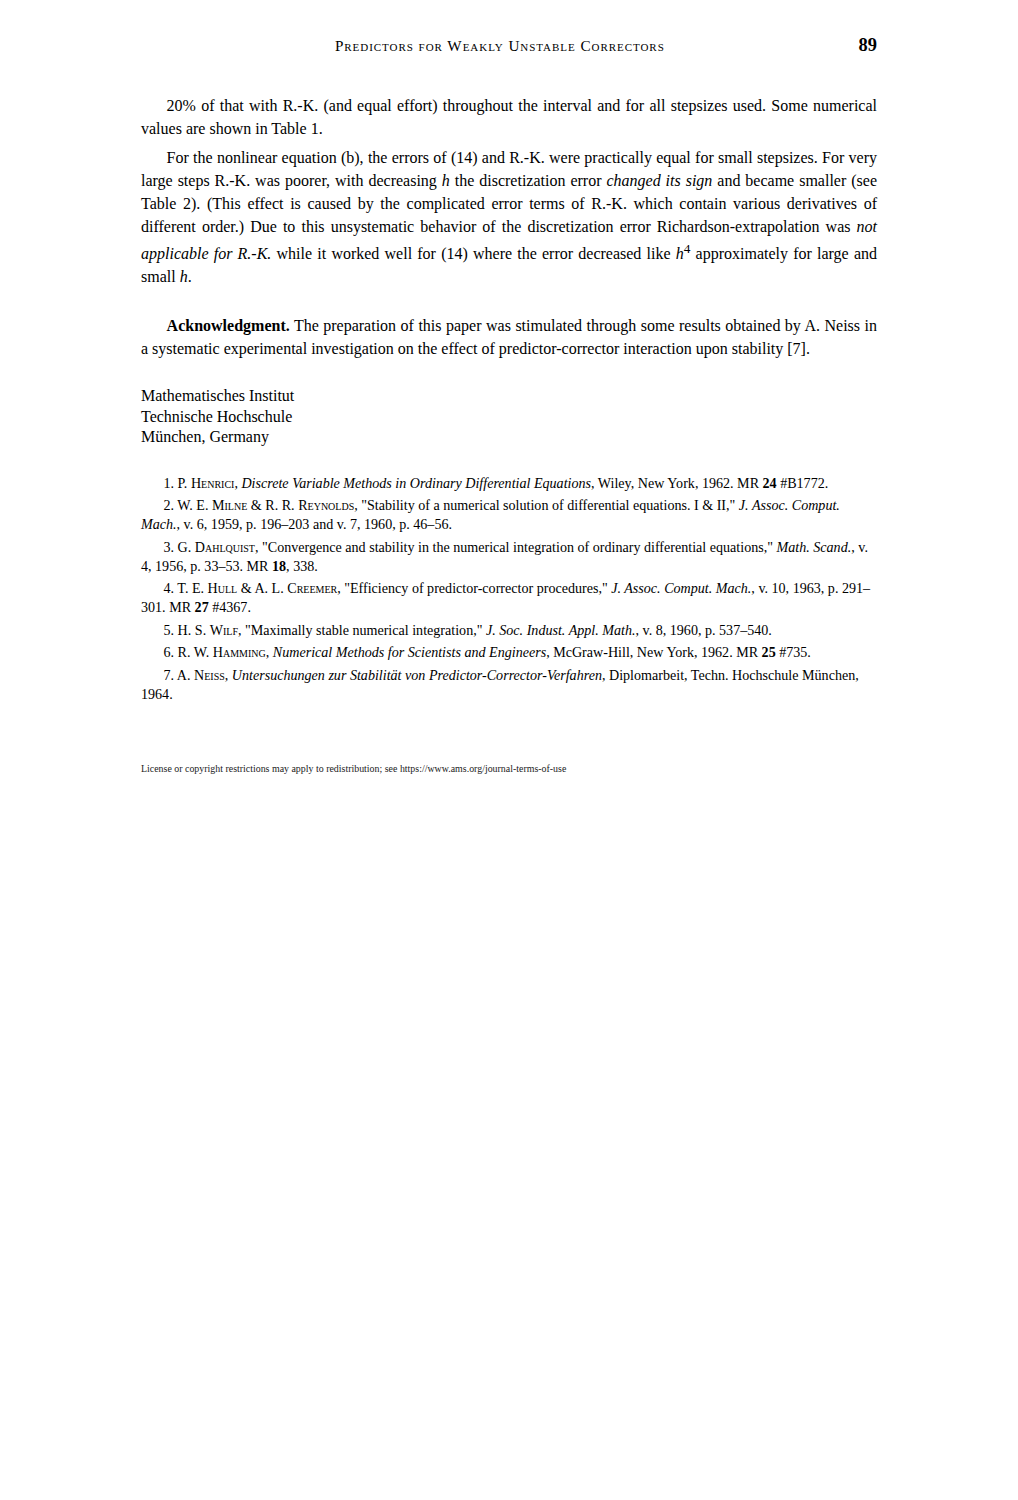Predictors for Weakly Unstable Correctors 89
20% of that with R.-K. (and equal effort) throughout the interval and for all stepsizes used. Some numerical values are shown in Table 1.
For the nonlinear equation (b), the errors of (14) and R.-K. were practically equal for small stepsizes. For very large steps R.-K. was poorer, with decreasing h the discretization error changed its sign and became smaller (see Table 2). (This effect is caused by the complicated error terms of R.-K. which contain various derivatives of different order.) Due to this unsystematic behavior of the discretization error Richardson-extrapolation was not applicable for R.-K. while it worked well for (14) where the error decreased like h4 approximately for large and small h.
Acknowledgment. The preparation of this paper was stimulated through some results obtained by A. Neiss in a systematic experimental investigation on the effect of predictor-corrector interaction upon stability [7].
Mathematisches Institut
Technische Hochschule
München, Germany
1. P. Henrici, Discrete Variable Methods in Ordinary Differential Equations, Wiley, New York, 1962. MR 24 #B1772.
2. W. E. Milne & R. R. Reynolds, "Stability of a numerical solution of differential equations. I & II," J. Assoc. Comput. Mach., v. 6, 1959, p. 196–203 and v. 7, 1960, p. 46–56.
3. G. Dahlquist, "Convergence and stability in the numerical integration of ordinary differential equations," Math. Scand., v. 4, 1956, p. 33–53. MR 18, 338.
4. T. E. Hull & A. L. Creemer, "Efficiency of predictor-corrector procedures," J. Assoc. Comput. Mach., v. 10, 1963, p. 291–301. MR 27 #4367.
5. H. S. Wilf, "Maximally stable numerical integration," J. Soc. Indust. Appl. Math., v. 8, 1960, p. 537–540.
6. R. W. Hamming, Numerical Methods for Scientists and Engineers, McGraw-Hill, New York, 1962. MR 25 #735.
7. A. Neiss, Untersuchungen zur Stabilität von Predictor-Corrector-Verfahren, Diplomarbeit, Techn. Hochschule München, 1964.
License or copyright restrictions may apply to redistribution; see https://www.ams.org/journal-terms-of-use